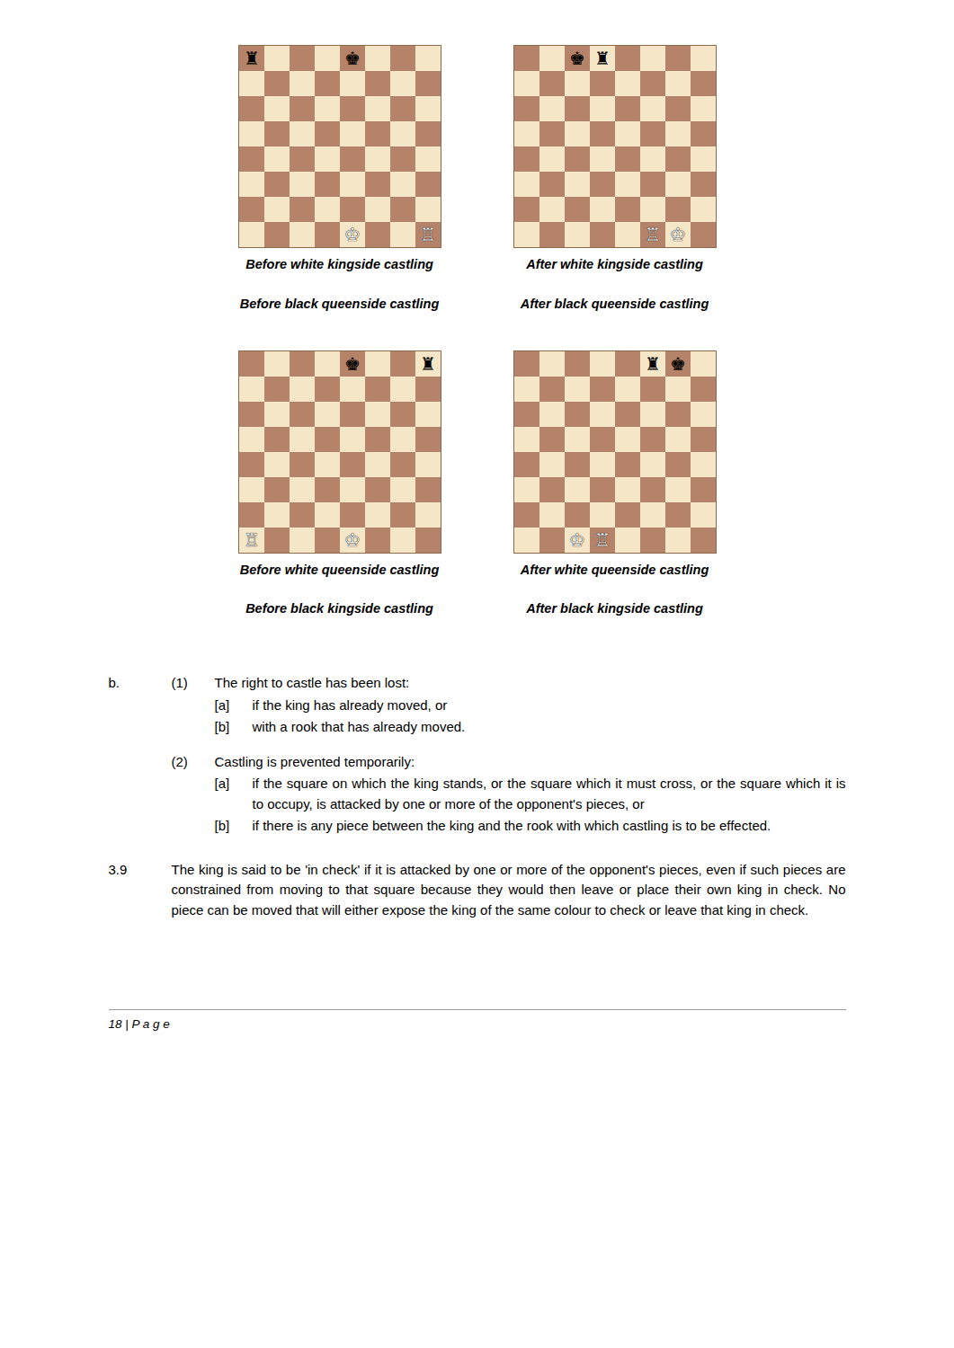| ♜ | | | | ♚ | | | |
| | | | | ♔ | | | ♖ |
Before white kingside castling
Before black queenside castling
| | | ♚ | ♜ | | | | |
| | | | | | ♖ | ♔ | |
After white kingside castling
After black queenside castling
| | | | | ♚ | | | ♜ |
| ♖ | | | | ♔ | | | |
Before white queenside castling
Before black kingside castling
| | | | | | ♜ | ♚ | |
| | | ♔ | ♖ | | | | |
After white queenside castling
After black kingside castling
b.
(1)
The right to castle has been lost:
[a]
if the king has already moved, or
[b]
with a rook that has already moved.
(2)
Castling is prevented temporarily:
[a]
if the square on which the king stands, or the square which it must cross, or the square which it is to occupy, is attacked by one or more of the opponent's pieces, or
[b]
if there is any piece between the king and the rook with which castling is to be effected.
3.9
The king is said to be 'in check' if it is attacked by one or more of the opponent's pieces, even if such pieces are constrained from moving to that square because they would then leave or place their own king in check. No piece can be moved that will either expose the king of the same colour to check or leave that king in check.
18 | P a g e